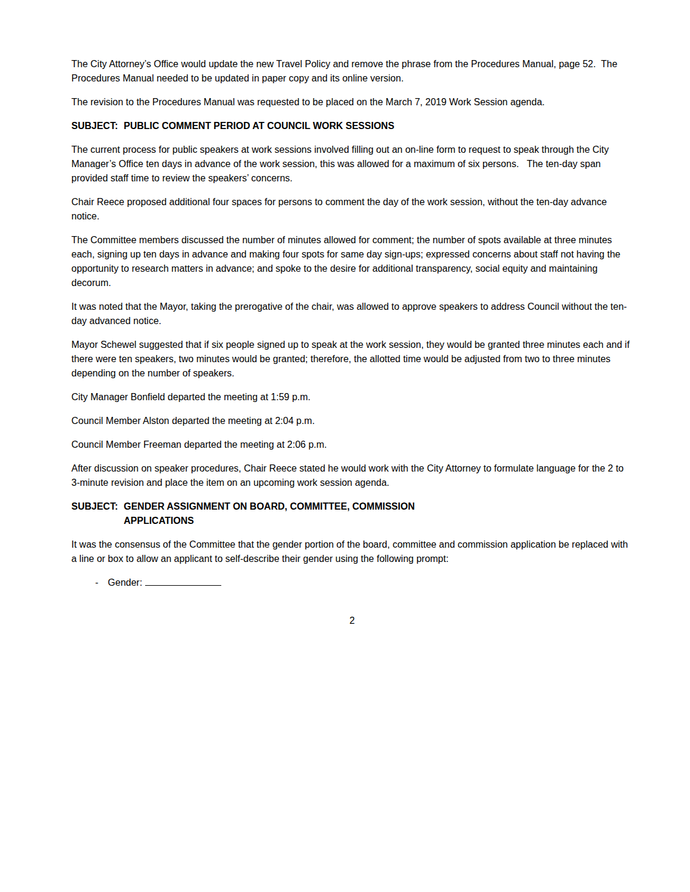The City Attorney’s Office would update the new Travel Policy and remove the phrase from the Procedures Manual, page 52. The Procedures Manual needed to be updated in paper copy and its online version.
The revision to the Procedures Manual was requested to be placed on the March 7, 2019 Work Session agenda.
SUBJECT: PUBLIC COMMENT PERIOD AT COUNCIL WORK SESSIONS
The current process for public speakers at work sessions involved filling out an on-line form to request to speak through the City Manager’s Office ten days in advance of the work session, this was allowed for a maximum of six persons. The ten-day span provided staff time to review the speakers’ concerns.
Chair Reece proposed additional four spaces for persons to comment the day of the work session, without the ten-day advance notice.
The Committee members discussed the number of minutes allowed for comment; the number of spots available at three minutes each, signing up ten days in advance and making four spots for same day sign-ups; expressed concerns about staff not having the opportunity to research matters in advance; and spoke to the desire for additional transparency, social equity and maintaining decorum.
It was noted that the Mayor, taking the prerogative of the chair, was allowed to approve speakers to address Council without the ten-day advanced notice.
Mayor Schewel suggested that if six people signed up to speak at the work session, they would be granted three minutes each and if there were ten speakers, two minutes would be granted; therefore, the allotted time would be adjusted from two to three minutes depending on the number of speakers.
City Manager Bonfield departed the meeting at 1:59 p.m.
Council Member Alston departed the meeting at 2:04 p.m.
Council Member Freeman departed the meeting at 2:06 p.m.
After discussion on speaker procedures, Chair Reece stated he would work with the City Attorney to formulate language for the 2 to 3-minute revision and place the item on an upcoming work session agenda.
SUBJECT: GENDER ASSIGNMENT ON BOARD, COMMITTEE, COMMISSIONAPPLICATIONS
It was the consensus of the Committee that the gender portion of the board, committee and commission application be replaced with a line or box to allow an applicant to self-describe their gender using the following prompt:
Gender:
2